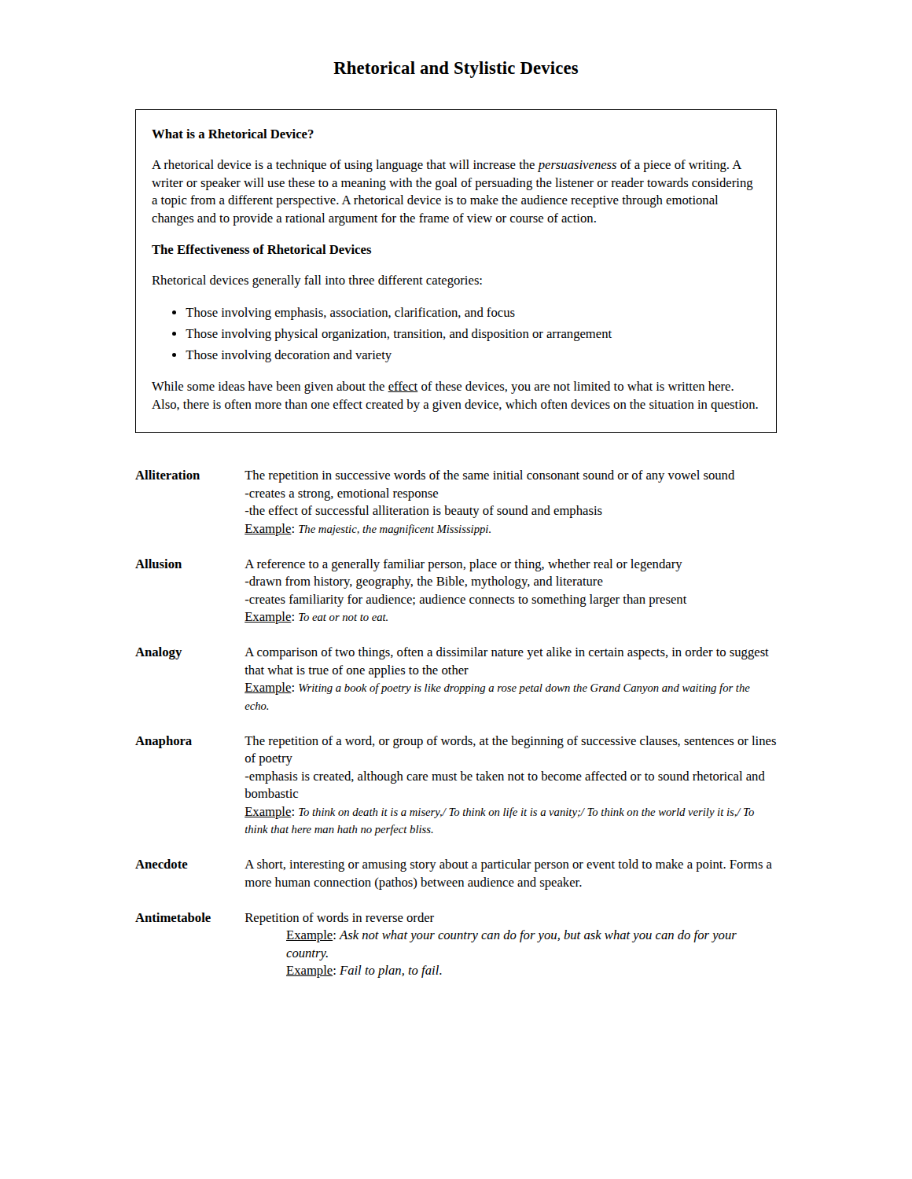Rhetorical and Stylistic Devices
What is a Rhetorical Device?
A rhetorical device is a technique of using language that will increase the persuasiveness of a piece of writing. A writer or speaker will use these to a meaning with the goal of persuading the listener or reader towards considering a topic from a different perspective. A rhetorical device is to make the audience receptive through emotional changes and to provide a rational argument for the frame of view or course of action.
The Effectiveness of Rhetorical Devices
Rhetorical devices generally fall into three different categories:
Those involving emphasis, association, clarification, and focus
Those involving physical organization, transition, and disposition or arrangement
Those involving decoration and variety
While some ideas have been given about the effect of these devices, you are not limited to what is written here. Also, there is often more than one effect created by a given device, which often devices on the situation in question.
| Alliteration | The repetition in successive words of the same initial consonant sound or of any vowel sound -creates a strong, emotional response -the effect of successful alliteration is beauty of sound and emphasis Example : The majestic, the magnificent Mississippi. |
| Allusion | A reference to a generally familiar person, place or thing, whether real or legendary -drawn from history, geography, the Bible, mythology, and literature -creates familiarity for audience; audience connects to something larger than present Example : To eat or not to eat. |
| Analogy | A comparison of two things, often a dissimilar nature yet alike in certain aspects, in order to suggest that what is true of one applies to the other Example : Writing a book of poetry is like dropping a rose petal down the Grand Canyon and waiting for the echo. |
| Anaphora | The repetition of a word, or group of words, at the beginning of successive clauses, sentences or lines of poetry -emphasis is created, although care must be taken not to become affected or to sound rhetorical and bombastic Example : To think on death it is a misery,/ To think on life it is a vanity;/ To think on the world verily it is,/ To think that here man hath no perfect bliss. |
| Anecdote | A short, interesting or amusing story about a particular person or event told to make a point. Forms a more human connection (pathos) between audience and speaker. |
| Antimetabole | Repetition of words in reverse order Example : Ask not what your country can do for you, but ask what you can do for your country. Example : Fail to plan, to fail . |